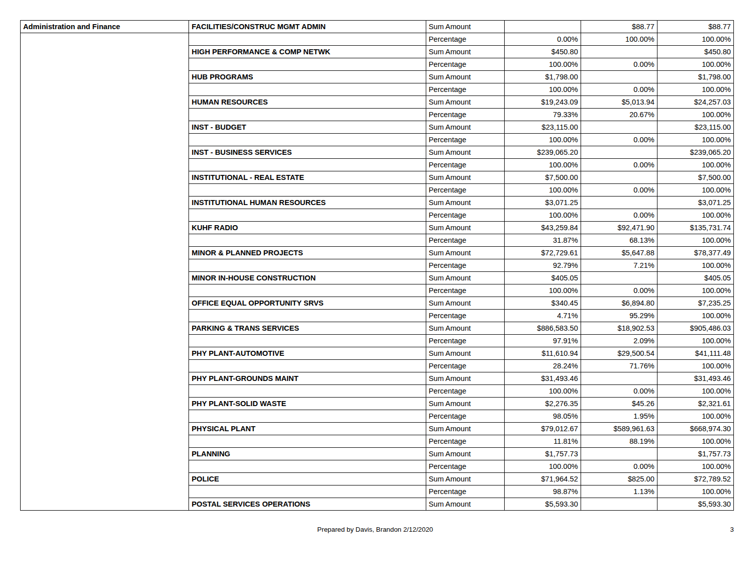| Administration and Finance | FACILITIES/CONSTRUC MGMT ADMIN | Sum Amount | | $88.77 | $88.77 |
| | | Percentage | 0.00% | 100.00% | 100.00% |
| | HIGH PERFORMANCE & COMP NETWK | Sum Amount | $450.80 | | $450.80 |
| | | Percentage | 100.00% | 0.00% | 100.00% |
| | HUB PROGRAMS | Sum Amount | $1,798.00 | | $1,798.00 |
| | | Percentage | 100.00% | 0.00% | 100.00% |
| | HUMAN RESOURCES | Sum Amount | $19,243.09 | $5,013.94 | $24,257.03 |
| | | Percentage | 79.33% | 20.67% | 100.00% |
| | INST - BUDGET | Sum Amount | $23,115.00 | | $23,115.00 |
| | | Percentage | 100.00% | 0.00% | 100.00% |
| | INST - BUSINESS SERVICES | Sum Amount | $239,065.20 | | $239,065.20 |
| | | Percentage | 100.00% | 0.00% | 100.00% |
| | INSTITUTIONAL - REAL ESTATE | Sum Amount | $7,500.00 | | $7,500.00 |
| | | Percentage | 100.00% | 0.00% | 100.00% |
| | INSTITUTIONAL HUMAN RESOURCES | Sum Amount | $3,071.25 | | $3,071.25 |
| | | Percentage | 100.00% | 0.00% | 100.00% |
| | KUHF RADIO | Sum Amount | $43,259.84 | $92,471.90 | $135,731.74 |
| | | Percentage | 31.87% | 68.13% | 100.00% |
| | MINOR & PLANNED PROJECTS | Sum Amount | $72,729.61 | $5,647.88 | $78,377.49 |
| | | Percentage | 92.79% | 7.21% | 100.00% |
| | MINOR IN-HOUSE CONSTRUCTION | Sum Amount | $405.05 | | $405.05 |
| | | Percentage | 100.00% | 0.00% | 100.00% |
| | OFFICE EQUAL OPPORTUNITY SRVS | Sum Amount | $340.45 | $6,894.80 | $7,235.25 |
| | | Percentage | 4.71% | 95.29% | 100.00% |
| | PARKING & TRANS SERVICES | Sum Amount | $886,583.50 | $18,902.53 | $905,486.03 |
| | | Percentage | 97.91% | 2.09% | 100.00% |
| | PHY PLANT-AUTOMOTIVE | Sum Amount | $11,610.94 | $29,500.54 | $41,111.48 |
| | | Percentage | 28.24% | 71.76% | 100.00% |
| | PHY PLANT-GROUNDS MAINT | Sum Amount | $31,493.46 | | $31,493.46 |
| | | Percentage | 100.00% | 0.00% | 100.00% |
| | PHY PLANT-SOLID WASTE | Sum Amount | $2,276.35 | $45.26 | $2,321.61 |
| | | Percentage | 98.05% | 1.95% | 100.00% |
| | PHYSICAL PLANT | Sum Amount | $79,012.67 | $589,961.63 | $668,974.30 |
| | | Percentage | 11.81% | 88.19% | 100.00% |
| | PLANNING | Sum Amount | $1,757.73 | | $1,757.73 |
| | | Percentage | 100.00% | 0.00% | 100.00% |
| | POLICE | Sum Amount | $71,964.52 | $825.00 | $72,789.52 |
| | | Percentage | 98.87% | 1.13% | 100.00% |
| | POSTAL SERVICES OPERATIONS | Sum Amount | $5,593.30 | | $5,593.30 |
Prepared by Davis, Brandon 2/12/2020 3